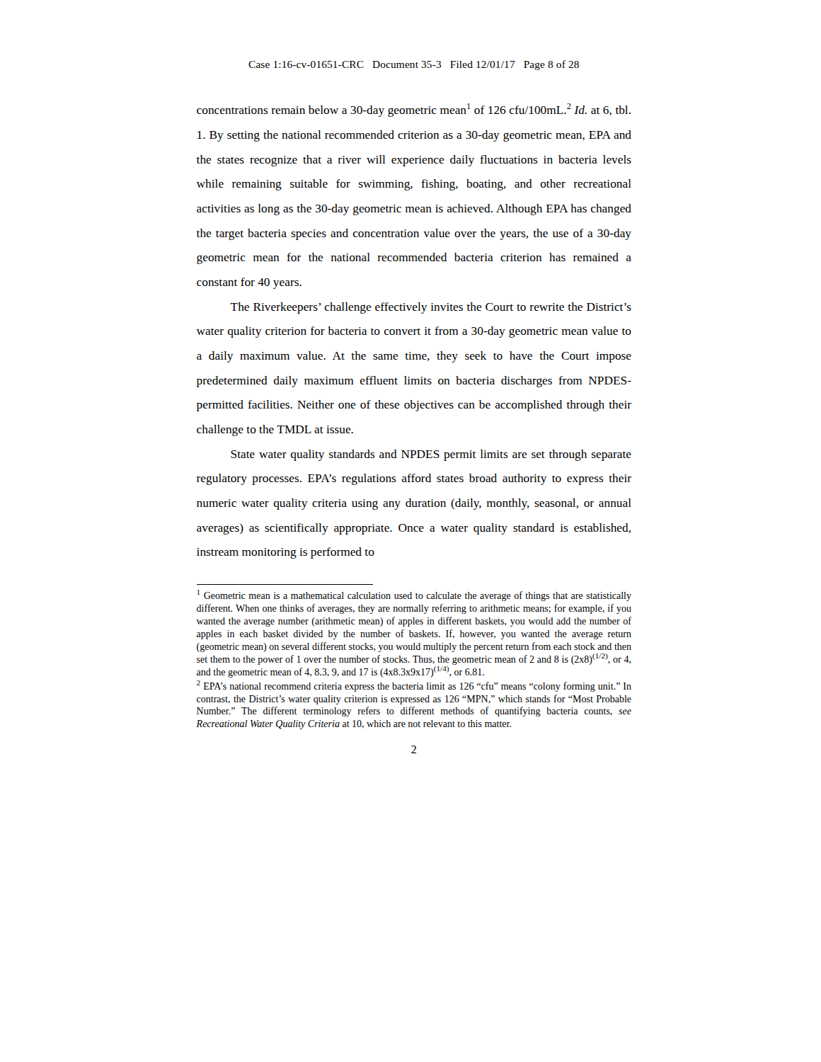Case 1:16-cv-01651-CRC Document 35-3 Filed 12/01/17 Page 8 of 28
concentrations remain below a 30-day geometric mean1 of 126 cfu/100mL.2 Id. at 6, tbl. 1. By setting the national recommended criterion as a 30-day geometric mean, EPA and the states recognize that a river will experience daily fluctuations in bacteria levels while remaining suitable for swimming, fishing, boating, and other recreational activities as long as the 30-day geometric mean is achieved. Although EPA has changed the target bacteria species and concentration value over the years, the use of a 30-day geometric mean for the national recommended bacteria criterion has remained a constant for 40 years.
The Riverkeepers’ challenge effectively invites the Court to rewrite the District’s water quality criterion for bacteria to convert it from a 30-day geometric mean value to a daily maximum value. At the same time, they seek to have the Court impose predetermined daily maximum effluent limits on bacteria discharges from NPDES-permitted facilities. Neither one of these objectives can be accomplished through their challenge to the TMDL at issue.
State water quality standards and NPDES permit limits are set through separate regulatory processes. EPA’s regulations afford states broad authority to express their numeric water quality criteria using any duration (daily, monthly, seasonal, or annual averages) as scientifically appropriate. Once a water quality standard is established, instream monitoring is performed to
1 Geometric mean is a mathematical calculation used to calculate the average of things that are statistically different. When one thinks of averages, they are normally referring to arithmetic means; for example, if you wanted the average number (arithmetic mean) of apples in different baskets, you would add the number of apples in each basket divided by the number of baskets. If, however, you wanted the average return (geometric mean) on several different stocks, you would multiply the percent return from each stock and then set them to the power of 1 over the number of stocks. Thus, the geometric mean of 2 and 8 is (2x8)(1/2), or 4, and the geometric mean of 4, 8.3, 9, and 17 is (4x8.3x9x17)(1/4), or 6.81.
2 EPA’s national recommend criteria express the bacteria limit as 126 “cfu” means “colony forming unit.” In contrast, the District’s water quality criterion is expressed as 126 “MPN,” which stands for “Most Probable Number.” The different terminology refers to different methods of quantifying bacteria counts, see Recreational Water Quality Criteria at 10, which are not relevant to this matter.
2